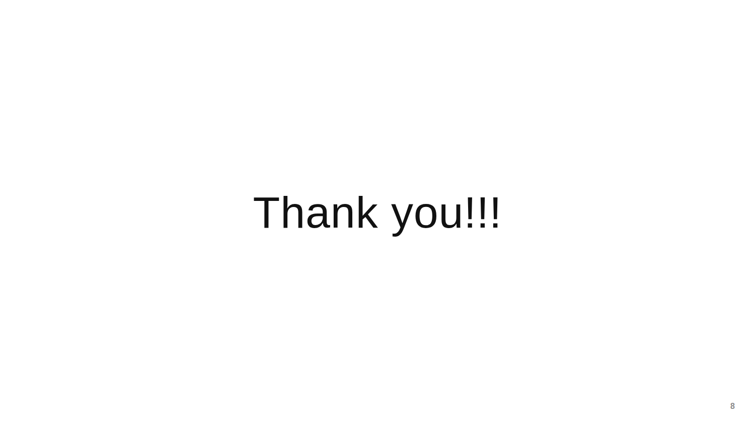Thank you!!!
8